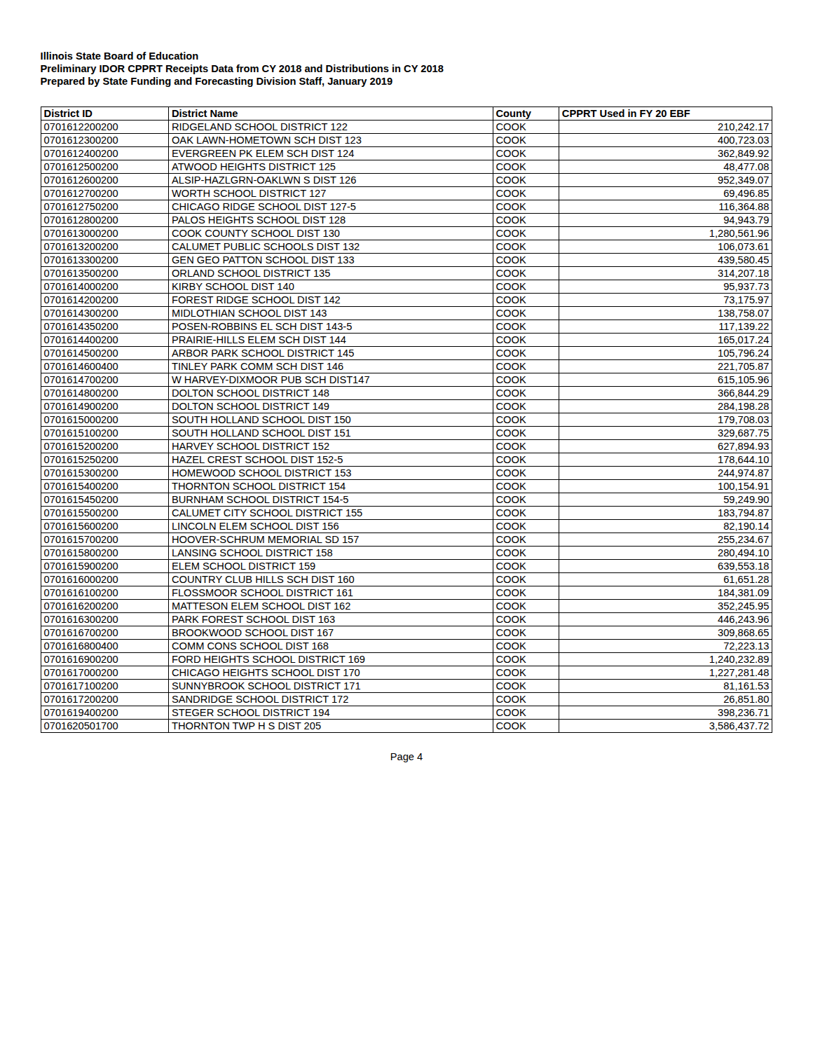Illinois State Board of Education
Preliminary IDOR CPPRT Receipts Data from CY 2018 and Distributions in CY 2018
Prepared by State Funding and Forecasting Division Staff, January 2019
| District ID | District Name | County | CPPRT Used in FY 20 EBF |
| --- | --- | --- | --- |
| 0701612200200 | RIDGELAND SCHOOL DISTRICT 122 | COOK | 210,242.17 |
| 0701612300200 | OAK LAWN-HOMETOWN SCH DIST 123 | COOK | 400,723.03 |
| 0701612400200 | EVERGREEN PK ELEM SCH DIST 124 | COOK | 362,849.92 |
| 0701612500200 | ATWOOD HEIGHTS DISTRICT 125 | COOK | 48,477.08 |
| 0701612600200 | ALSIP-HAZLGRN-OAKLWN S DIST 126 | COOK | 952,349.07 |
| 0701612700200 | WORTH SCHOOL DISTRICT 127 | COOK | 69,496.85 |
| 0701612750200 | CHICAGO RIDGE SCHOOL DIST 127-5 | COOK | 116,364.88 |
| 0701612800200 | PALOS HEIGHTS SCHOOL DIST 128 | COOK | 94,943.79 |
| 0701613000200 | COOK COUNTY SCHOOL DIST 130 | COOK | 1,280,561.96 |
| 0701613200200 | CALUMET PUBLIC SCHOOLS DIST 132 | COOK | 106,073.61 |
| 0701613300200 | GEN GEO PATTON SCHOOL DIST 133 | COOK | 439,580.45 |
| 0701613500200 | ORLAND SCHOOL DISTRICT 135 | COOK | 314,207.18 |
| 0701614000200 | KIRBY SCHOOL DIST 140 | COOK | 95,937.73 |
| 0701614200200 | FOREST RIDGE SCHOOL DIST 142 | COOK | 73,175.97 |
| 0701614300200 | MIDLOTHIAN SCHOOL DIST 143 | COOK | 138,758.07 |
| 0701614350200 | POSEN-ROBBINS EL SCH DIST 143-5 | COOK | 117,139.22 |
| 0701614400200 | PRAIRIE-HILLS ELEM SCH DIST 144 | COOK | 165,017.24 |
| 0701614500200 | ARBOR PARK SCHOOL DISTRICT 145 | COOK | 105,796.24 |
| 0701614600400 | TINLEY PARK COMM SCH DIST 146 | COOK | 221,705.87 |
| 0701614700200 | W HARVEY-DIXMOOR PUB SCH DIST147 | COOK | 615,105.96 |
| 0701614800200 | DOLTON SCHOOL DISTRICT 148 | COOK | 366,844.29 |
| 0701614900200 | DOLTON SCHOOL DISTRICT 149 | COOK | 284,198.28 |
| 0701615000200 | SOUTH HOLLAND SCHOOL DIST 150 | COOK | 179,708.03 |
| 0701615100200 | SOUTH HOLLAND SCHOOL DIST 151 | COOK | 329,687.75 |
| 0701615200200 | HARVEY SCHOOL DISTRICT 152 | COOK | 627,894.93 |
| 0701615250200 | HAZEL CREST SCHOOL DIST 152-5 | COOK | 178,644.10 |
| 0701615300200 | HOMEWOOD SCHOOL DISTRICT 153 | COOK | 244,974.87 |
| 0701615400200 | THORNTON SCHOOL DISTRICT 154 | COOK | 100,154.91 |
| 0701615450200 | BURNHAM SCHOOL DISTRICT 154-5 | COOK | 59,249.90 |
| 0701615500200 | CALUMET CITY SCHOOL DISTRICT 155 | COOK | 183,794.87 |
| 0701615600200 | LINCOLN ELEM SCHOOL DIST 156 | COOK | 82,190.14 |
| 0701615700200 | HOOVER-SCHRUM MEMORIAL SD 157 | COOK | 255,234.67 |
| 0701615800200 | LANSING SCHOOL DISTRICT 158 | COOK | 280,494.10 |
| 0701615900200 | ELEM SCHOOL DISTRICT 159 | COOK | 639,553.18 |
| 0701616000200 | COUNTRY CLUB HILLS SCH DIST 160 | COOK | 61,651.28 |
| 0701616100200 | FLOSSMOOR SCHOOL DISTRICT 161 | COOK | 184,381.09 |
| 0701616200200 | MATTESON ELEM SCHOOL DIST 162 | COOK | 352,245.95 |
| 0701616300200 | PARK FOREST SCHOOL DIST 163 | COOK | 446,243.96 |
| 0701616700200 | BROOKWOOD SCHOOL DIST 167 | COOK | 309,868.65 |
| 0701616800400 | COMM CONS SCHOOL DIST 168 | COOK | 72,223.13 |
| 0701616900200 | FORD HEIGHTS SCHOOL DISTRICT 169 | COOK | 1,240,232.89 |
| 0701617000200 | CHICAGO HEIGHTS SCHOOL DIST 170 | COOK | 1,227,281.48 |
| 0701617100200 | SUNNYBROOK SCHOOL DISTRICT 171 | COOK | 81,161.53 |
| 0701617200200 | SANDRIDGE SCHOOL DISTRICT 172 | COOK | 26,851.80 |
| 0701619400200 | STEGER SCHOOL DISTRICT 194 | COOK | 398,236.71 |
| 0701620501700 | THORNTON TWP H S DIST 205 | COOK | 3,586,437.72 |
Page 4